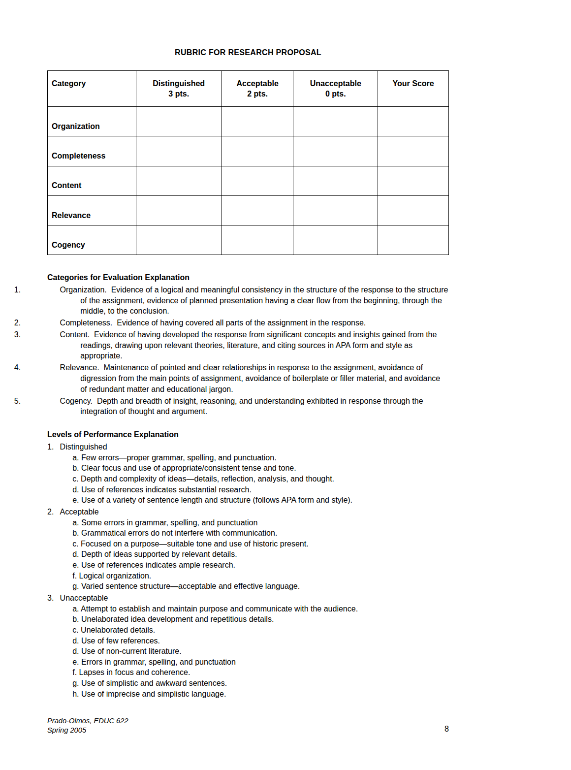RUBRIC FOR RESEARCH PROPOSAL
| Category | Distinguished 3 pts. | Acceptable 2 pts. | Unacceptable 0 pts. | Your Score |
| --- | --- | --- | --- | --- |
| Organization | | | | |
| Completeness | | | | |
| Content | | | | |
| Relevance | | | | |
| Cogency | | | | |
Categories for Evaluation Explanation
1. Organization. Evidence of a logical and meaningful consistency in the structure of the response to the structure of the assignment, evidence of planned presentation having a clear flow from the beginning, through the middle, to the conclusion.
2. Completeness. Evidence of having covered all parts of the assignment in the response.
3. Content. Evidence of having developed the response from significant concepts and insights gained from the readings, drawing upon relevant theories, literature, and citing sources in APA form and style as appropriate.
4. Relevance. Maintenance of pointed and clear relationships in response to the assignment, avoidance of digression from the main points of assignment, avoidance of boilerplate or filler material, and avoidance of redundant matter and educational jargon.
5. Cogency. Depth and breadth of insight, reasoning, and understanding exhibited in response through the integration of thought and argument.
Levels of Performance Explanation
1. Distinguished
a. Few errors—proper grammar, spelling, and punctuation.
b. Clear focus and use of appropriate/consistent tense and tone.
c. Depth and complexity of ideas—details, reflection, analysis, and thought.
d. Use of references indicates substantial research.
e. Use of a variety of sentence length and structure (follows APA form and style).
2. Acceptable
a. Some errors in grammar, spelling, and punctuation
b. Grammatical errors do not interfere with communication.
c. Focused on a purpose—suitable tone and use of historic present.
d. Depth of ideas supported by relevant details.
e. Use of references indicates ample research.
f. Logical organization.
g. Varied sentence structure—acceptable and effective language.
3. Unacceptable
a. Attempt to establish and maintain purpose and communicate with the audience.
b. Unelaborated idea development and repetitious details.
c. Unelaborated details.
d. Use of few references.
d. Use of non-current literature.
e. Errors in grammar, spelling, and punctuation
f. Lapses in focus and coherence.
g. Use of simplistic and awkward sentences.
h. Use of imprecise and simplistic language.
Prado-Olmos, EDUC 622
Spring 2005
8